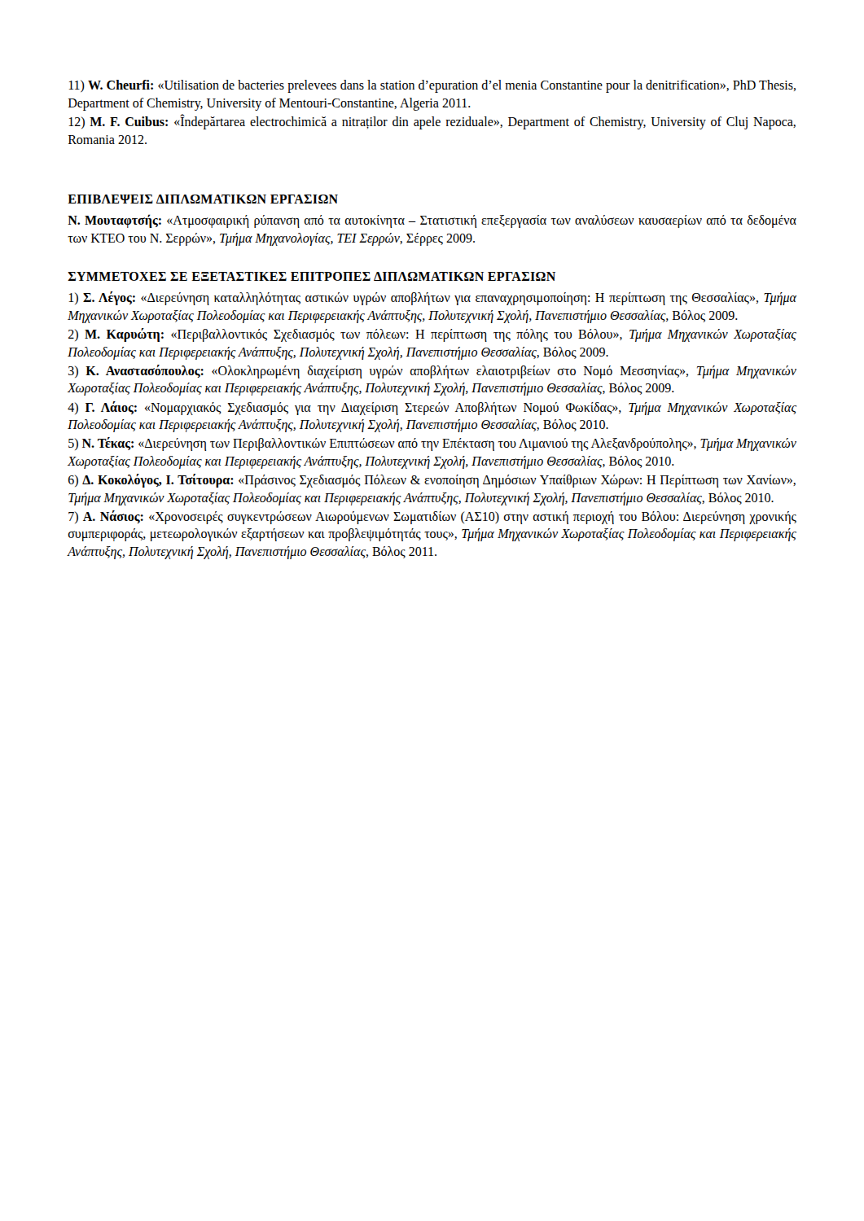11) W. Cheurfi: «Utilisation de bacteries prelevees dans la station d’epuration d’el menia Constantine pour la denitrification», PhD Thesis, Department of Chemistry, University of Mentouri-Constantine, Algeria 2011.
12) M. F. Cuibus: «Îndepărtarea electrochimică a nitraților din apele reziduale», Department of Chemistry, University of Cluj Napoca, Romania 2012.
ΕΠΙΒΛΕΨΕΙΣ ΔΙΠΛΩΜΑΤΙΚΩΝ ΕΡΓΑΣΙΩΝ
Ν. Μουταφτσής: «Ατμοσφαιρική ρύπανση από τα αυτοκίνητα – Στατιστική επεξεργασία των αναλύσεων καυσαερίων από τα δεδομένα των ΚΤΕΟ του Ν. Σερρών», Τμήμα Μηχανολογίας, ΤΕΙ Σερρών, Σέρρες 2009.
ΣΥΜΜΕΤΟΧΕΣ ΣΕ ΕΞΕΤΑΣΤΙΚΕΣ ΕΠΙΤΡΟΠΕΣ ΔΙΠΛΩΜΑΤΙΚΩΝ ΕΡΓΑΣΙΩΝ
1) Σ. Λέγος: «Διερεύνηση καταλληλότητας αστικών υγρών αποβλήτων για επαναχρησιμοποίηση: Η περίπτωση της Θεσσαλίας», Τμήμα Μηχανικών Χωροταξίας Πολεοδομίας και Περιφερειακής Ανάπτυξης, Πολυτεχνική Σχολή, Πανεπιστήμιο Θεσσαλίας, Βόλος 2009.
2) Μ. Καρυώτη: «Περιβαλλοντικός Σχεδιασμός των πόλεων: Η περίπτωση της πόλης του Βόλου», Τμήμα Μηχανικών Χωροταξίας Πολεοδομίας και Περιφερειακής Ανάπτυξης, Πολυτεχνική Σχολή, Πανεπιστήμιο Θεσσαλίας, Βόλος 2009.
3) Κ. Αναστασόπουλος: «Ολοκληρωμένη διαχείριση υγρών αποβλήτων ελαιοτριβείων στο Νομό Μεσσηνίας», Τμήμα Μηχανικών Χωροταξίας Πολεοδομίας και Περιφερειακής Ανάπτυξης, Πολυτεχνική Σχολή, Πανεπιστήμιο Θεσσαλίας, Βόλος 2009.
4) Γ. Λάιος: «Νομαρχιακός Σχεδιασμός για την Διαχείριση Στερεών Αποβλήτων Νομού Φωκίδας», Τμήμα Μηχανικών Χωροταξίας Πολεοδομίας και Περιφερειακής Ανάπτυξης, Πολυτεχνική Σχολή, Πανεπιστήμιο Θεσσαλίας, Βόλος 2010.
5) Ν. Τέκας: «Διερεύνηση των Περιβαλλοντικών Επιπτώσεων από την Επέκταση του Λιμανιού της Αλεξανδρούπολης», Τμήμα Μηχανικών Χωροταξίας Πολεοδομίας και Περιφερειακής Ανάπτυξης, Πολυτεχνική Σχολή, Πανεπιστήμιο Θεσσαλίας, Βόλος 2010.
6) Δ. Κοκολόγος, Ι. Τσίτουρα: «Πράσινος Σχεδιασμός Πόλεων & ενοποίηση Δημόσιων Υπαίθριων Χώρων: Η Περίπτωση των Χανίων», Τμήμα Μηχανικών Χωροταξίας Πολεοδομίας και Περιφερειακής Ανάπτυξης, Πολυτεχνική Σχολή, Πανεπιστήμιο Θεσσαλίας, Βόλος 2010.
7) Α. Νάσιος: «Χρονοσειρές συγκεντρώσεων Αιωρούμενων Σωματιδίων (ΑΣ10) στην αστική περιοχή του Βόλου: Διερεύνηση χρονικής συμπεριφοράς, μετεωρολογικών εξαρτήσεων και προβλεψιμότητάς τους», Τμήμα Μηχανικών Χωροταξίας Πολεοδομίας και Περιφερειακής Ανάπτυξης, Πολυτεχνική Σχολή, Πανεπιστήμιο Θεσσαλίας, Βόλος 2011.